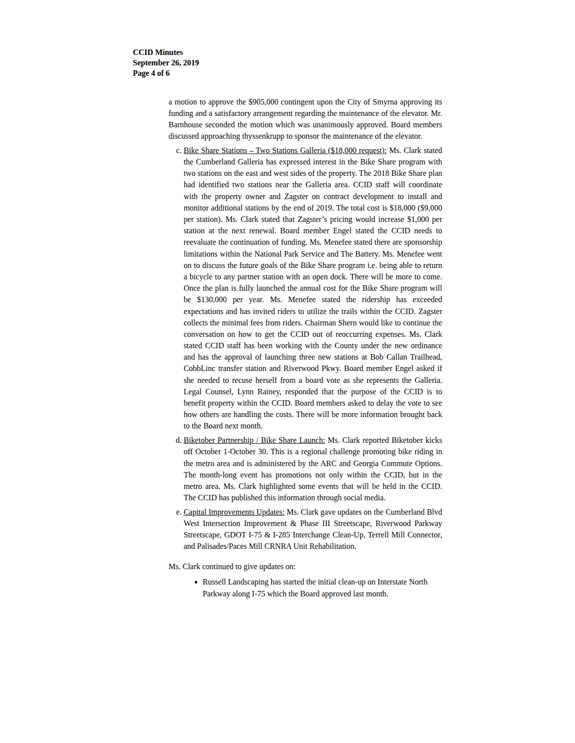CCID Minutes
September 26, 2019
Page 4 of 6
a motion to approve the $905,000 contingent upon the City of Smyrna approving its funding and a satisfactory arrangement regarding the maintenance of the elevator. Mr. Barnhouse seconded the motion which was unanimously approved. Board members discussed approaching thyssenkrupp to sponsor the maintenance of the elevator.
Bike Share Stations – Two Stations Galleria ($18,000 request): Ms. Clark stated the Cumberland Galleria has expressed interest in the Bike Share program with two stations on the east and west sides of the property. The 2018 Bike Share plan had identified two stations near the Galleria area. CCID staff will coordinate with the property owner and Zagster on contract development to install and monitor additional stations by the end of 2019. The total cost is $18,000 ($9,000 per station). Ms. Clark stated that Zagster’s pricing would increase $1,000 per station at the next renewal. Board member Engel stated the CCID needs to reevaluate the continuation of funding. Ms. Menefee stated there are sponsorship limitations within the National Park Service and The Battery. Ms. Menefee went on to discuss the future goals of the Bike Share program i.e. being able to return a bicycle to any partner station with an open dock. There will be more to come. Once the plan is fully launched the annual cost for the Bike Share program will be $130,000 per year. Ms. Menefee stated the ridership has exceeded expectations and has invited riders to utilize the trails within the CCID. Zagster collects the minimal fees from riders. Chairman Shern would like to continue the conversation on how to get the CCID out of reoccurring expenses. Ms. Clark stated CCID staff has been working with the County under the new ordinance and has the approval of launching three new stations at Bob Callan Trailhead, CobbLinc transfer station and Riverwood Pkwy. Board member Engel asked if she needed to recuse herself from a board vote as she represents the Galleria. Legal Counsel, Lynn Rainey, responded that the purpose of the CCID is to benefit property within the CCID. Board members asked to delay the vote to see how others are handling the costs. There will be more information brought back to the Board next month.
Biketober Partnership / Bike Share Launch: Ms. Clark reported Biketober kicks off October 1-October 30. This is a regional challenge promoting bike riding in the metro area and is administered by the ARC and Georgia Commute Options. The month-long event has promotions not only within the CCID, but in the metro area. Ms. Clark highlighted some events that will be held in the CCID. The CCID has published this information through social media.
Capital Improvements Updates: Ms. Clark gave updates on the Cumberland Blvd West Intersection Improvement & Phase III Streetscape, Riverwood Parkway Streetscape, GDOT I-75 & I-285 Interchange Clean-Up, Terrell Mill Connector, and Palisades/Paces Mill CRNRA Unit Rehabilitation.
Ms. Clark continued to give updates on:
Russell Landscaping has started the initial clean-up on Interstate North Parkway along I-75 which the Board approved last month.